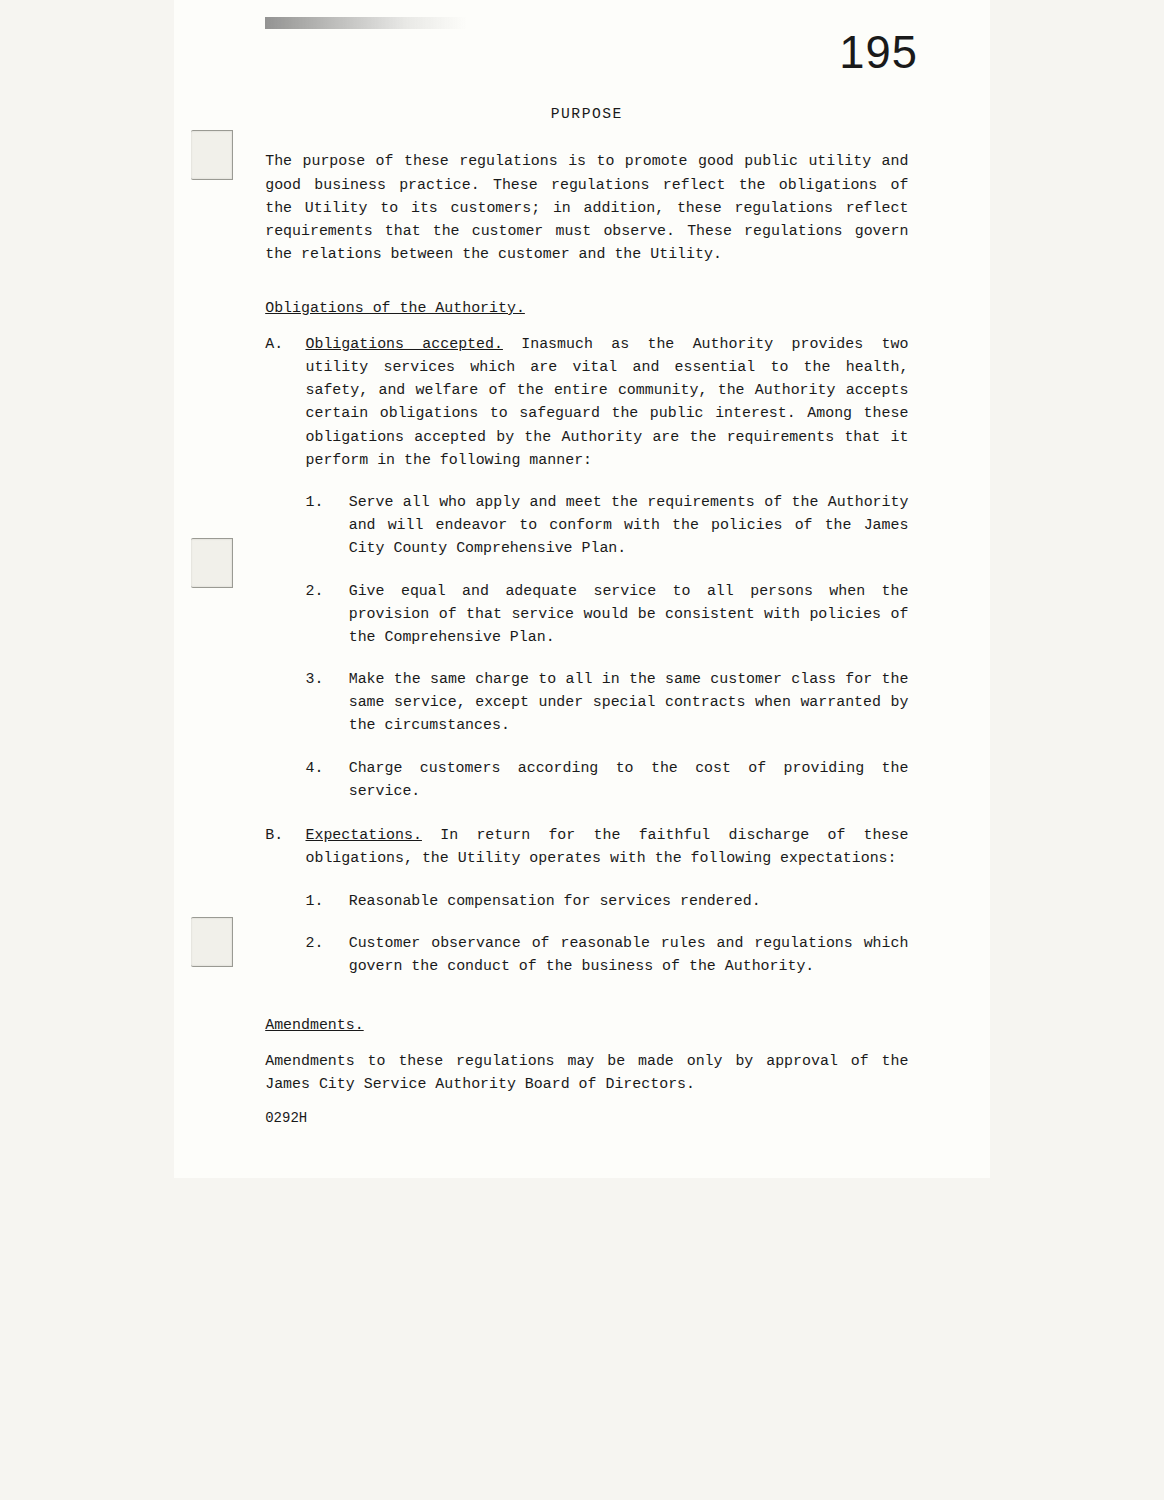195
PURPOSE
The purpose of these regulations is to promote good public utility and good business practice. These regulations reflect the obligations of the Utility to its customers; in addition, these regulations reflect requirements that the customer must observe. These regulations govern the relations between the customer and the Utility.
Obligations of the Authority.
A. Obligations accepted. Inasmuch as the Authority provides two utility services which are vital and essential to the health, safety, and welfare of the entire community, the Authority accepts certain obligations to safeguard the public interest. Among these obligations accepted by the Authority are the requirements that it perform in the following manner:
1. Serve all who apply and meet the requirements of the Authority and will endeavor to conform with the policies of the James City County Comprehensive Plan.
2. Give equal and adequate service to all persons when the provision of that service would be consistent with policies of the Comprehensive Plan.
3. Make the same charge to all in the same customer class for the same service, except under special contracts when warranted by the circumstances.
4. Charge customers according to the cost of providing the service.
B. Expectations. In return for the faithful discharge of these obligations, the Utility operates with the following expectations:
1. Reasonable compensation for services rendered.
2. Customer observance of reasonable rules and regulations which govern the conduct of the business of the Authority.
Amendments.
Amendments to these regulations may be made only by approval of the James City Service Authority Board of Directors.
0292H